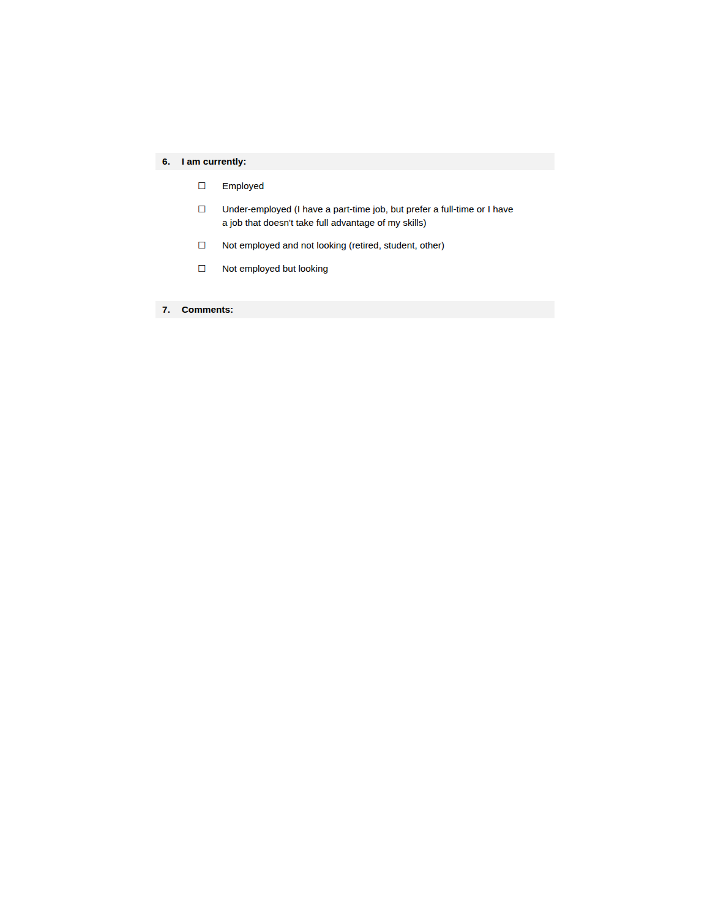6. I am currently:
☐ Employed
☐ Under-employed (I have a part-time job, but prefer a full-time or I have a job that doesn't take full advantage of my skills)
☐ Not employed and not looking (retired, student, other)
☐ Not employed but looking
7. Comments: